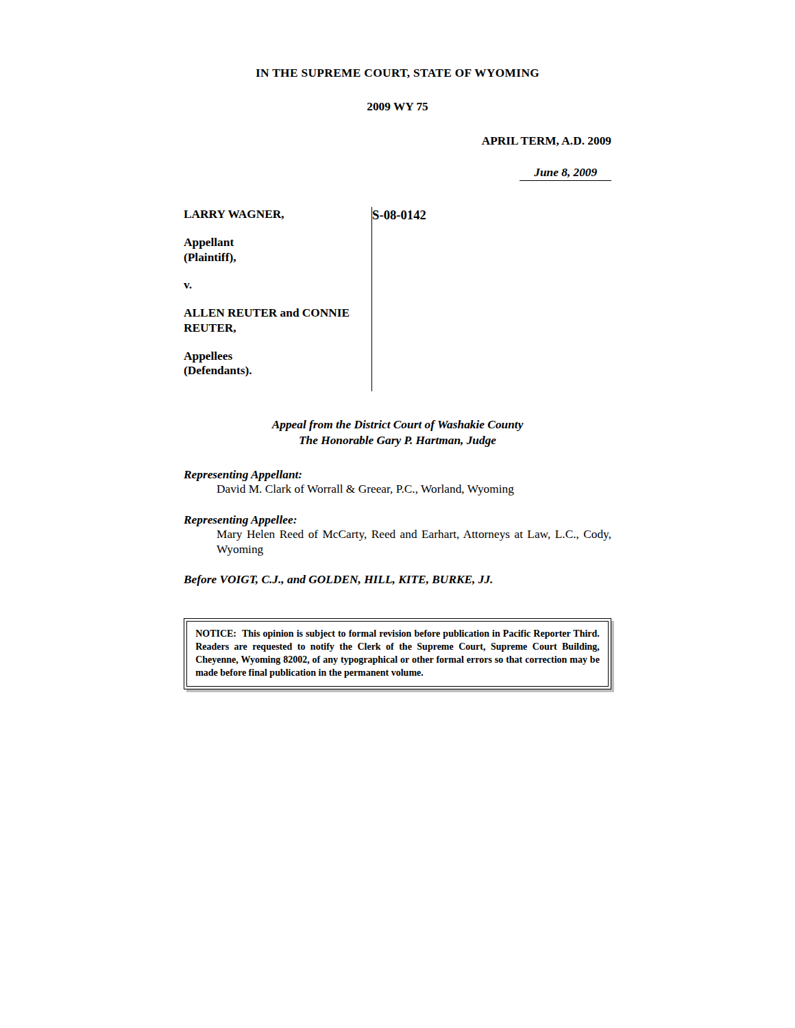IN THE SUPREME COURT, STATE OF WYOMING
2009 WY 75
APRIL TERM, A.D. 2009
June 8, 2009
| LARRY WAGNER, Appellant (Plaintiff), v. ALLEN REUTER and CONNIE REUTER, Appellees (Defendants). | | S-08-0142 |
Appeal from the District Court of Washakie County
The Honorable Gary P. Hartman, Judge
Representing Appellant:
David M. Clark of Worrall & Greear, P.C., Worland, Wyoming
Representing Appellee:
Mary Helen Reed of McCarty, Reed and Earhart, Attorneys at Law, L.C., Cody, Wyoming
Before VOIGT, C.J., and GOLDEN, HILL, KITE, BURKE, JJ.
NOTICE: This opinion is subject to formal revision before publication in Pacific Reporter Third. Readers are requested to notify the Clerk of the Supreme Court, Supreme Court Building, Cheyenne, Wyoming 82002, of any typographical or other formal errors so that correction may be made before final publication in the permanent volume.